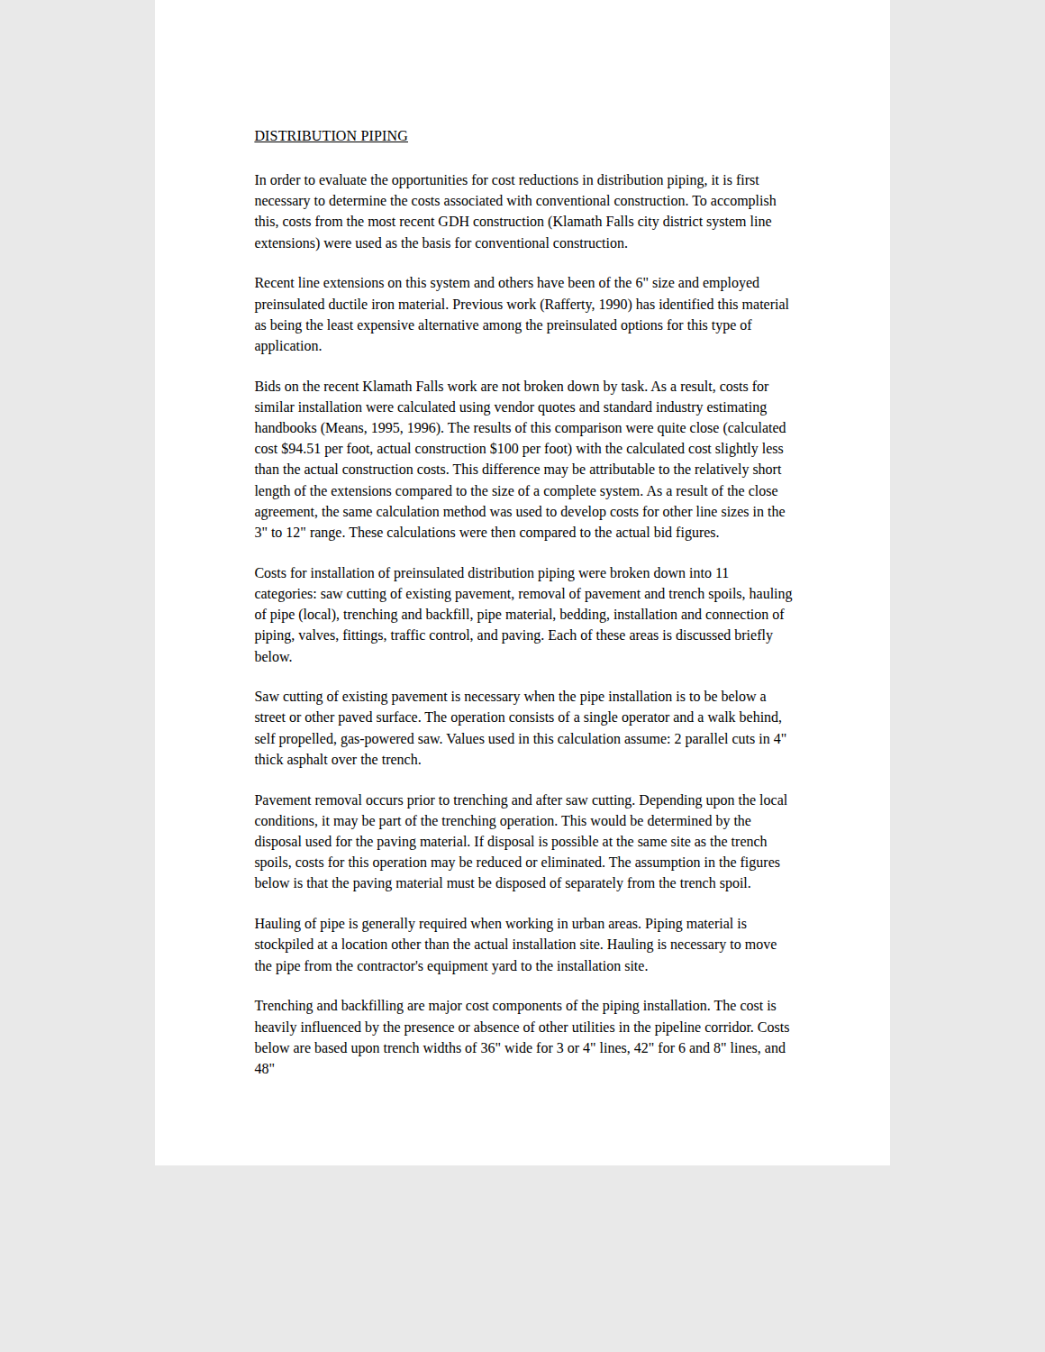DISTRIBUTION PIPING
In order to evaluate the opportunities for cost reductions in distribution piping, it is first necessary to determine the costs associated with conventional construction. To accomplish this, costs from the most recent GDH construction (Klamath Falls city district system line extensions) were used as the basis for conventional construction.
Recent line extensions on this system and others have been of the 6" size and employed preinsulated ductile iron material. Previous work (Rafferty, 1990) has identified this material as being the least expensive alternative among the preinsulated options for this type of application.
Bids on the recent Klamath Falls work are not broken down by task. As a result, costs for similar installation were calculated using vendor quotes and standard industry estimating handbooks (Means, 1995, 1996). The results of this comparison were quite close (calculated cost $94.51 per foot, actual construction $100 per foot) with the calculated cost slightly less than the actual construction costs. This difference may be attributable to the relatively short length of the extensions compared to the size of a complete system. As a result of the close agreement, the same calculation method was used to develop costs for other line sizes in the 3" to 12" range. These calculations were then compared to the actual bid figures.
Costs for installation of preinsulated distribution piping were broken down into 11 categories: saw cutting of existing pavement, removal of pavement and trench spoils, hauling of pipe (local), trenching and backfill, pipe material, bedding, installation and connection of piping, valves, fittings, traffic control, and paving. Each of these areas is discussed briefly below.
Saw cutting of existing pavement is necessary when the pipe installation is to be below a street or other paved surface. The operation consists of a single operator and a walk behind, self propelled, gas-powered saw. Values used in this calculation assume: 2 parallel cuts in 4" thick asphalt over the trench.
Pavement removal occurs prior to trenching and after saw cutting. Depending upon the local conditions, it may be part of the trenching operation. This would be determined by the disposal used for the paving material. If disposal is possible at the same site as the trench spoils, costs for this operation may be reduced or eliminated. The assumption in the figures below is that the paving material must be disposed of separately from the trench spoil.
Hauling of pipe is generally required when working in urban areas. Piping material is stockpiled at a location other than the actual installation site. Hauling is necessary to move the pipe from the contractor's equipment yard to the installation site.
Trenching and backfilling are major cost components of the piping installation. The cost is heavily influenced by the presence or absence of other utilities in the pipeline corridor. Costs below are based upon trench widths of 36" wide for 3 or 4" lines, 42" for 6 and 8" lines, and 48"